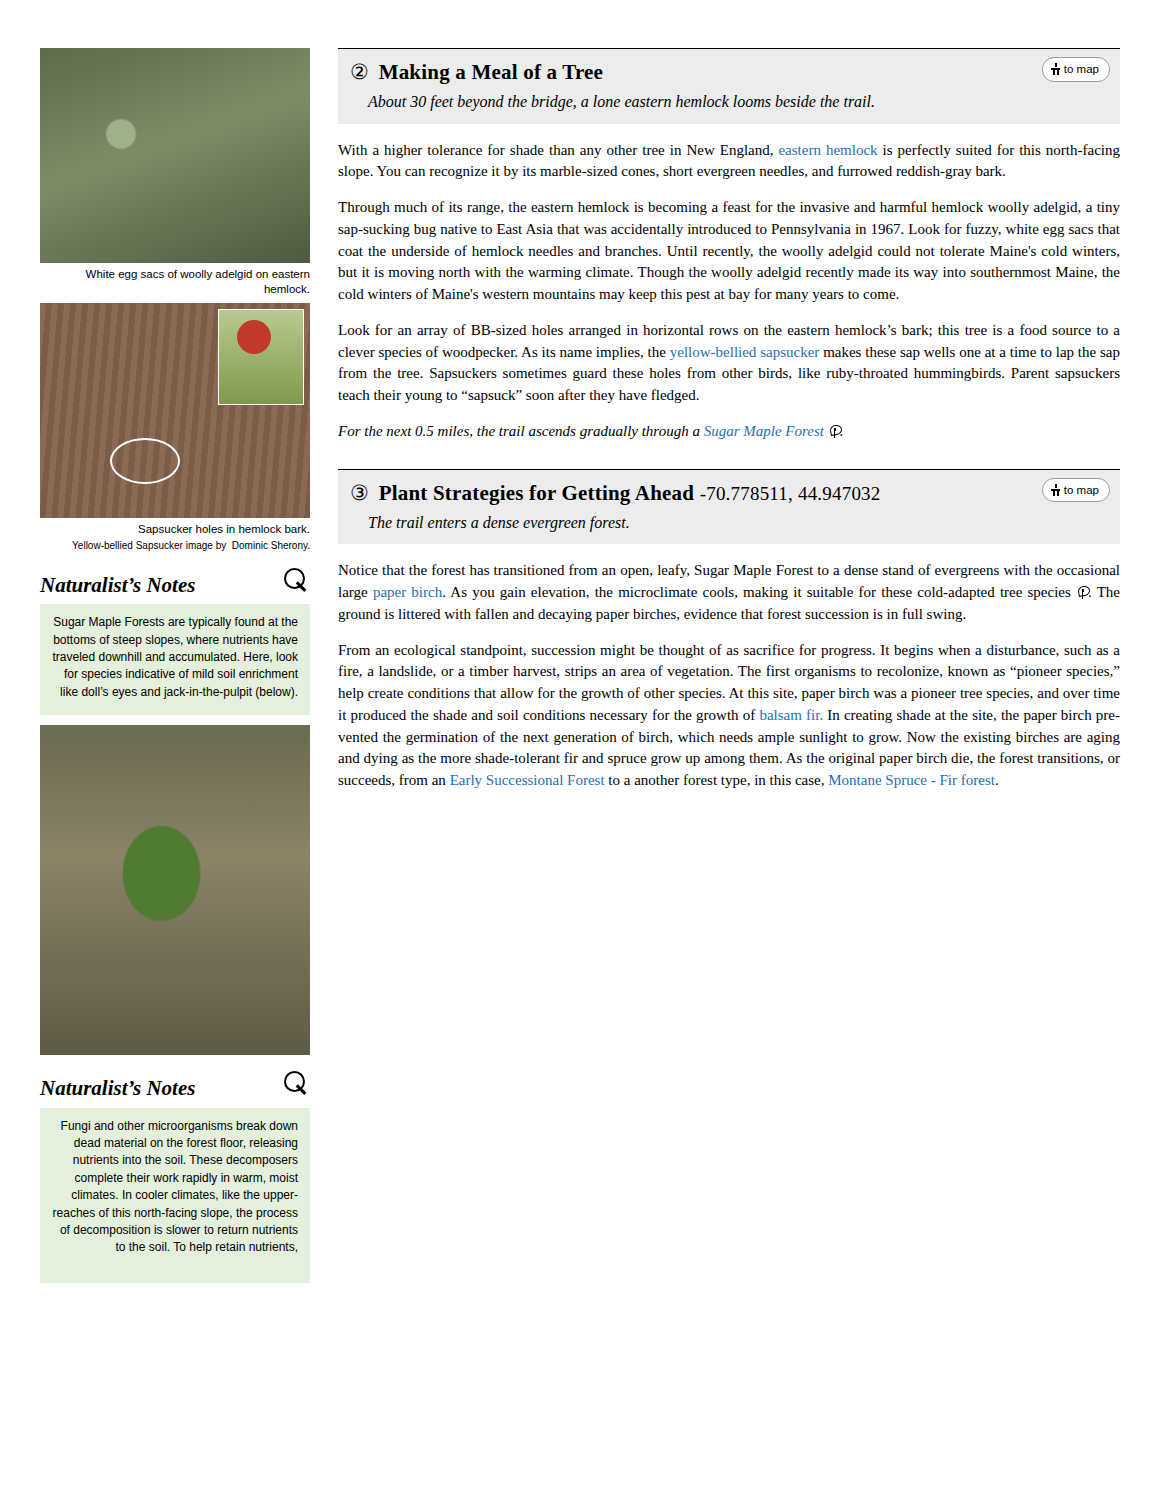White egg sacs of woolly adelgid on eastern hemlock.
Sapsucker holes in hemlock bark. Yellow-bellied Sapsucker image by Dominic Sherony.
Naturalist’s Notes
Sugar Maple Forests are typically found at the bottoms of steep slopes, where nutrients have traveled downhill and accumulated. Here, look for species indicative of mild soil enrichment like doll’s eyes and jack-in-the-pulpit (below).
Naturalist’s Notes
Fungi and other microorganisms break down dead material on the forest floor, releasing nutrients into the soil. These decomposers complete their work rapidly in warm, moist climates. In cooler climates, like the upper-reaches of this north-facing slope, the process of decomposition is slower to return nutrients to the soil. To help retain nutrients,
to map
② Making a Meal of a Tree
About 30 feet beyond the bridge, a lone eastern hemlock looms beside the trail.
With a higher tolerance for shade than any other tree in New England, eastern hemlock is perfectly suited for this north-facing slope. You can recognize it by its marble-sized cones, short evergreen needles, and furrowed reddish-gray bark.
Through much of its range, the eastern hemlock is becoming a feast for the invasive and harmful hemlock woolly adelgid, a tiny sap-sucking bug native to East Asia that was accidentally introduced to Pennsylvania in 1967. Look for fuzzy, white egg sacs that coat the underside of hemlock needles and branches. Until recently, the woolly adelgid could not tolerate Maine's cold winters, but it is moving north with the warming climate. Though the woolly adelgid recently made its way into southernmost Maine, the cold winters of Maine's western mountains may keep this pest at bay for many years to come.
Look for an array of BB-sized holes arranged in horizontal rows on the eastern hemlock’s bark; this tree is a food source to a clever species of woodpecker. As its name implies, the yellow-bellied sapsucker makes these sap wells one at a time to lap the sap from the tree. Sapsuckers sometimes guard these holes from other birds, like ruby-throated hummingbirds. Parent sapsuckers teach their young to “sapsuck” soon after they have fledged.
For the next 0.5 miles, the trail ascends gradually through a Sugar Maple Forest .
to map
③ Plant Strategies for Getting Ahead -70.778511, 44.947032
The trail enters a dense evergreen forest.
Notice that the forest has transitioned from an open, leafy, Sugar Maple Forest to a dense stand of evergreens with the occasional large paper birch. As you gain elevation, the microclimate cools, making it suitable for these cold-adapted tree species . The ground is littered with fallen and decaying paper birches, evidence that forest succession is in full swing.
From an ecological standpoint, succession might be thought of as sacrifice for progress. It begins when a disturbance, such as a fire, a landslide, or a timber harvest, strips an area of vegetation. The first organisms to recolonize, known as “pioneer species,” help create conditions that allow for the growth of other species. At this site, paper birch was a pioneer tree species, and over time it produced the shade and soil conditions necessary for the growth of balsam fir. In creating shade at the site, the paper birch prevented the germination of the next generation of birch, which needs ample sunlight to grow. Now the existing birches are aging and dying as the more shade-tolerant fir and spruce grow up among them. As the original paper birch die, the forest transitions, or succeeds, from an Early Successional Forest to a another forest type, in this case, Montane Spruce - Fir forest.